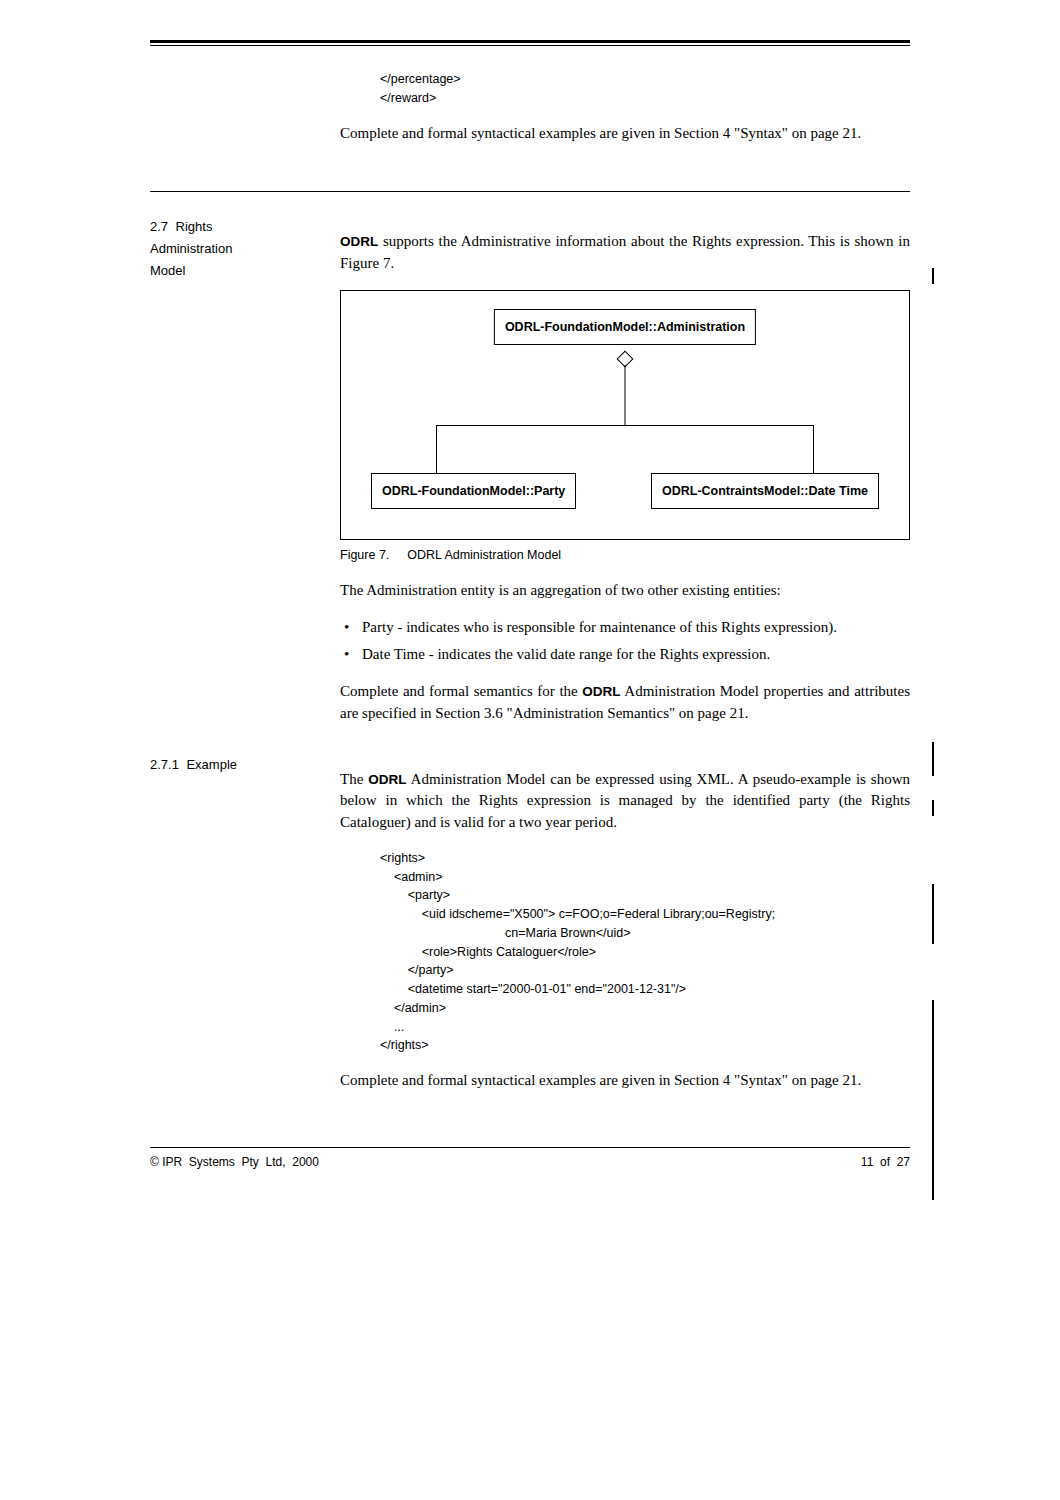</percentage> </reward>
Complete and formal syntactical examples are given in Section 4 "Syntax" on page 21.
2.7 Rights
Administration
Model
ODRL supports the Administrative information about the Rights expression. This is shown in Figure 7.
ODRL-FoundationModel::Administration
ODRL-FoundationModel::Party
ODRL-ContraintsModel::Date Time
Figure 7. ODRL Administration Model
The Administration entity is an aggregation of two other existing entities:
Party - indicates who is responsible for maintenance of this Rights expression).
Date Time - indicates the valid date range for the Rights expression.
Complete and formal semantics for the ODRL Administration Model properties and attributes are specified in Section 3.6 "Administration Semantics" on page 21.
2.7.1 Example
The ODRL Administration Model can be expressed using XML. A pseudo-example is shown below in which the Rights expression is managed by the identified party (the Rights Cataloguer) and is valid for a two year period.
<rights> <admin> <party> <uid idscheme="X500"> c=FOO;o=Federal Library;ou=Registry; cn=Maria Brown</uid> <role>Rights Cataloguer</role> </party> <datetime start="2000-01-01" end="2001-12-31"/> </admin> ... </rights>
Complete and formal syntactical examples are given in Section 4 "Syntax" on page 21.
© IPR Systems Pty Ltd, 2000
11 of 27